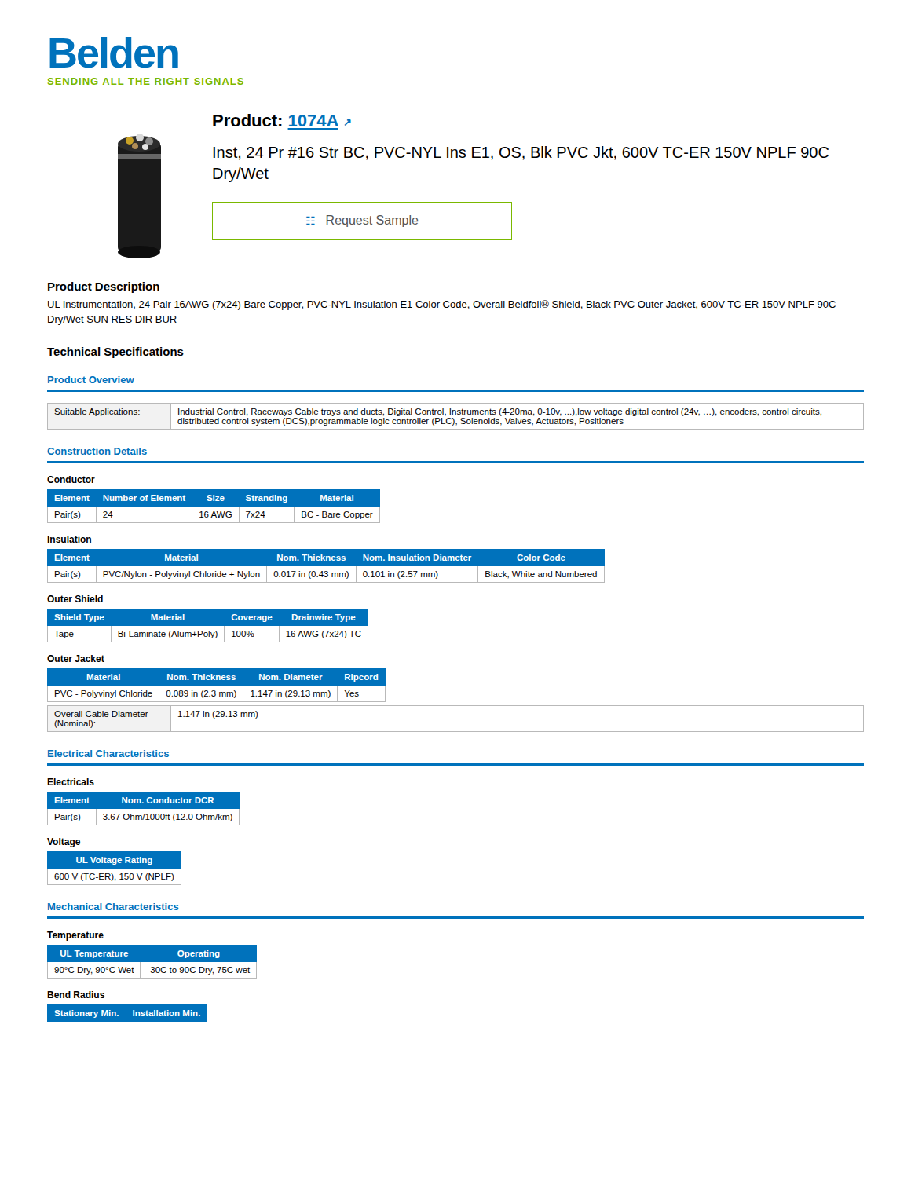Belden
SENDING ALL THE RIGHT SIGNALS
Product: 1074A ↗
Inst, 24 Pr #16 Str BC, PVC-NYL Ins E1, OS, Blk PVC Jkt, 600V TC-ER 150V NPLF 90C Dry/Wet
☷ Request Sample
Product Description
UL Instrumentation, 24 Pair 16AWG (7x24) Bare Copper, PVC-NYL Insulation E1 Color Code, Overall Beldfoil® Shield, Black PVC Outer Jacket, 600V TC-ER 150V NPLF 90C Dry/Wet SUN RES DIR BUR
Technical Specifications
Product Overview
| Suitable Applications: | Industrial Control, Raceways Cable trays and ducts, Digital Control, Instruments (4-20ma, 0-10v, ...),low voltage digital control (24v, …), encoders, control circuits, distributed control system (DCS),programmable logic controller (PLC), Solenoids, Valves, Actuators, Positioners |
Construction Details
Conductor
| Element | Number of Element | Size | Stranding | Material |
| --- | --- | --- | --- | --- |
| Pair(s) | 24 | 16 AWG | 7x24 | BC - Bare Copper |
Insulation
| Element | Material | Nom. Thickness | Nom. Insulation Diameter | Color Code |
| --- | --- | --- | --- | --- |
| Pair(s) | PVC/Nylon - Polyvinyl Chloride + Nylon | 0.017 in (0.43 mm) | 0.101 in (2.57 mm) | Black, White and Numbered |
Outer Shield
| Shield Type | Material | Coverage | Drainwire Type |
| --- | --- | --- | --- |
| Tape | Bi-Laminate (Alum+Poly) | 100% | 16 AWG (7x24) TC |
Outer Jacket
| Material | Nom. Thickness | Nom. Diameter | Ripcord |
| --- | --- | --- | --- |
| PVC - Polyvinyl Chloride | 0.089 in (2.3 mm) | 1.147 in (29.13 mm) | Yes |
| Overall Cable Diameter (Nominal): | 1.147 in (29.13 mm) |
Electrical Characteristics
Electricals
| Element | Nom. Conductor DCR |
| --- | --- |
| Pair(s) | 3.67 Ohm/1000ft (12.0 Ohm/km) |
Voltage
| UL Voltage Rating |
| --- |
| 600 V (TC-ER), 150 V (NPLF) |
Mechanical Characteristics
Temperature
| UL Temperature | Operating |
| --- | --- |
| 90°C Dry, 90°C Wet | -30C to 90C Dry, 75C wet |
Bend Radius
| Stationary Min. | Installation Min. |
| --- | --- |